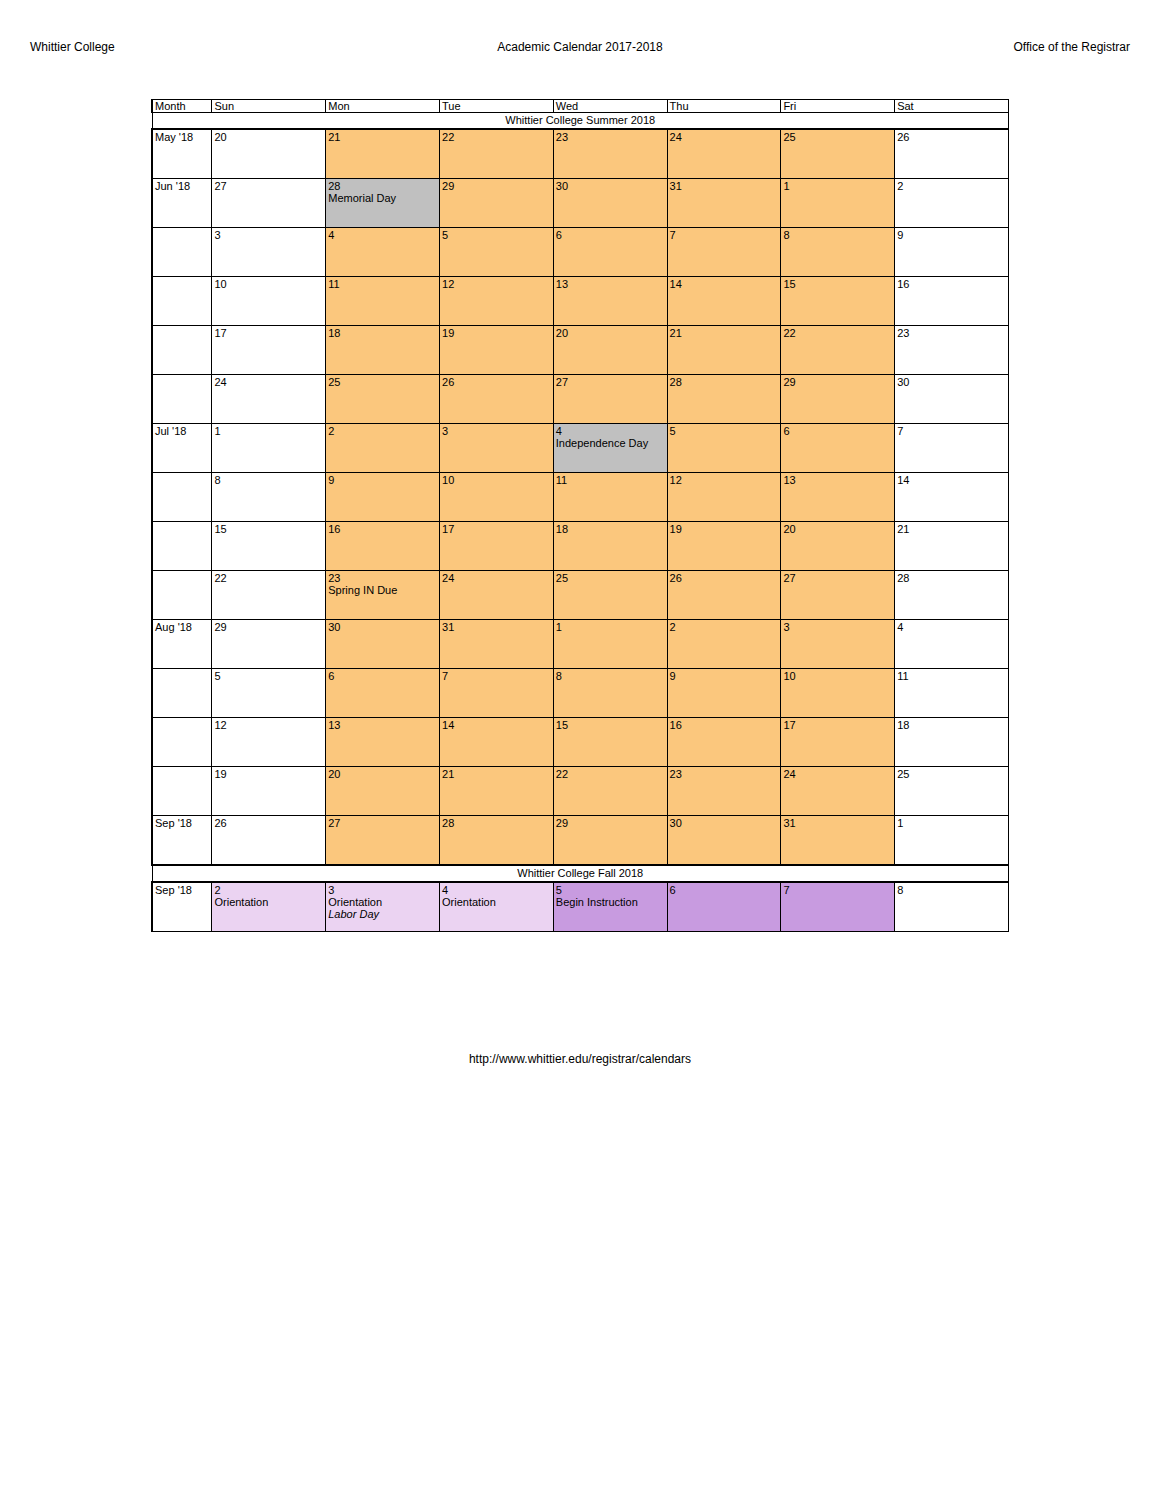Whittier College
Academic Calendar 2017-2018
Office of the Registrar
| Month | Sun | Mon | Tue | Wed | Thu | Fri | Sat |
| --- | --- | --- | --- | --- | --- | --- | --- |
| Whittier College Summer 2018 |
| May '18 | 20 | 21 | 22 | 23 | 24 | 25 | 26 |
| Jun '18 | 27 | 28 Memorial Day | 29 | 30 | 31 | 1 | 2 |
| | 3 | 4 | 5 | 6 | 7 | 8 | 9 |
| | 10 | 11 | 12 | 13 | 14 | 15 | 16 |
| | 17 | 18 | 19 | 20 | 21 | 22 | 23 |
| | 24 | 25 | 26 | 27 | 28 | 29 | 30 |
| Jul '18 | 1 | 2 | 3 | 4 Independence Day | 5 | 6 | 7 |
| | 8 | 9 | 10 | 11 | 12 | 13 | 14 |
| | 15 | 16 | 17 | 18 | 19 | 20 | 21 |
| | 22 | 23 Spring IN Due | 24 | 25 | 26 | 27 | 28 |
| Aug '18 | 29 | 30 | 31 | 1 | 2 | 3 | 4 |
| | 5 | 6 | 7 | 8 | 9 | 10 | 11 |
| | 12 | 13 | 14 | 15 | 16 | 17 | 18 |
| | 19 | 20 | 21 | 22 | 23 | 24 | 25 |
| Sep '18 | 26 | 27 | 28 | 29 | 30 | 31 | 1 |
| Whittier College Fall 2018 |
| Sep '18 | 2 Orientation | 3 Orientation Labor Day | 4 Orientation | 5 Begin Instruction | 6 | 7 | 8 |
http://www.whittier.edu/registrar/calendars